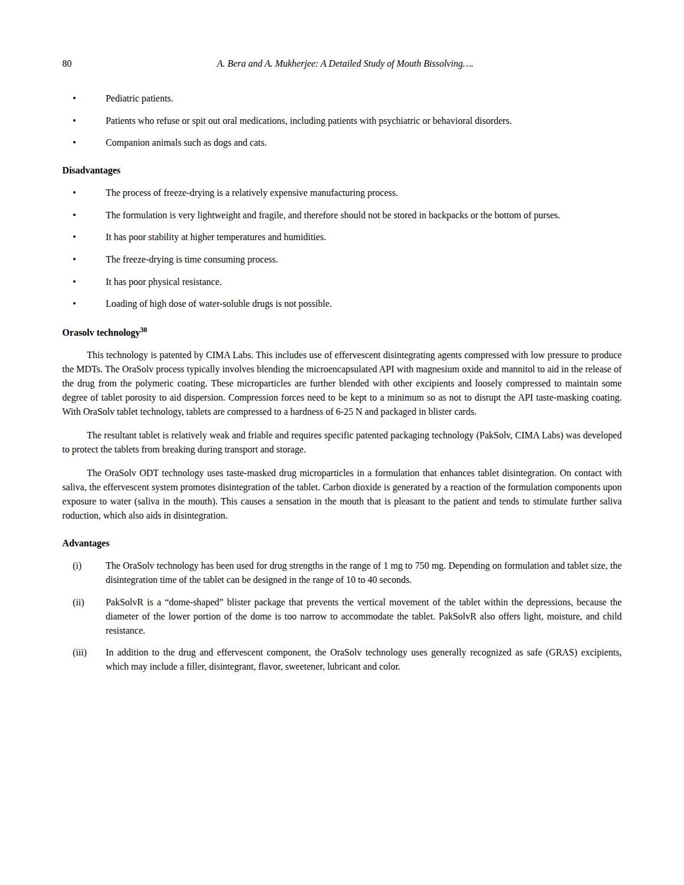80 A. Bera and A. Mukherjee: A Detailed Study of Mouth Bissolving….
Pediatric patients.
Patients who refuse or spit out oral medications, including patients with psychiatric or behavioral disorders.
Companion animals such as dogs and cats.
Disadvantages
The process of freeze-drying is a relatively expensive manufacturing process.
The formulation is very lightweight and fragile, and therefore should not be stored in backpacks or the bottom of purses.
It has poor stability at higher temperatures and humidities.
The freeze-drying is time consuming process.
It has poor physical resistance.
Loading of high dose of water-soluble drugs is not possible.
Orasolv technology30
This technology is patented by CIMA Labs. This includes use of effervescent disintegrating agents compressed with low pressure to produce the MDTs. The OraSolv process typically involves blending the microencapsulated API with magnesium oxide and mannitol to aid in the release of the drug from the polymeric coating. These microparticles are further blended with other excipients and loosely compressed to maintain some degree of tablet porosity to aid dispersion. Compression forces need to be kept to a minimum so as not to disrupt the API taste-masking coating. With OraSolv tablet technology, tablets are compressed to a hardness of 6-25 N and packaged in blister cards.
The resultant tablet is relatively weak and friable and requires specific patented packaging technology (PakSolv, CIMA Labs) was developed to protect the tablets from breaking during transport and storage.
The OraSolv ODT technology uses taste-masked drug microparticles in a formulation that enhances tablet disintegration. On contact with saliva, the effervescent system promotes disintegration of the tablet. Carbon dioxide is generated by a reaction of the formulation components upon exposure to water (saliva in the mouth). This causes a sensation in the mouth that is pleasant to the patient and tends to stimulate further saliva roduction, which also aids in disintegration.
Advantages
The OraSolv technology has been used for drug strengths in the range of 1 mg to 750 mg. Depending on formulation and tablet size, the disintegration time of the tablet can be designed in the range of 10 to 40 seconds.
PakSolvR is a “dome-shaped” blister package that prevents the vertical movement of the tablet within the depressions, because the diameter of the lower portion of the dome is too narrow to accommodate the tablet. PakSolvR also offers light, moisture, and child resistance.
In addition to the drug and effervescent component, the OraSolv technology uses generally recognized as safe (GRAS) excipients, which may include a filler, disintegrant, flavor, sweetener, lubricant and color.